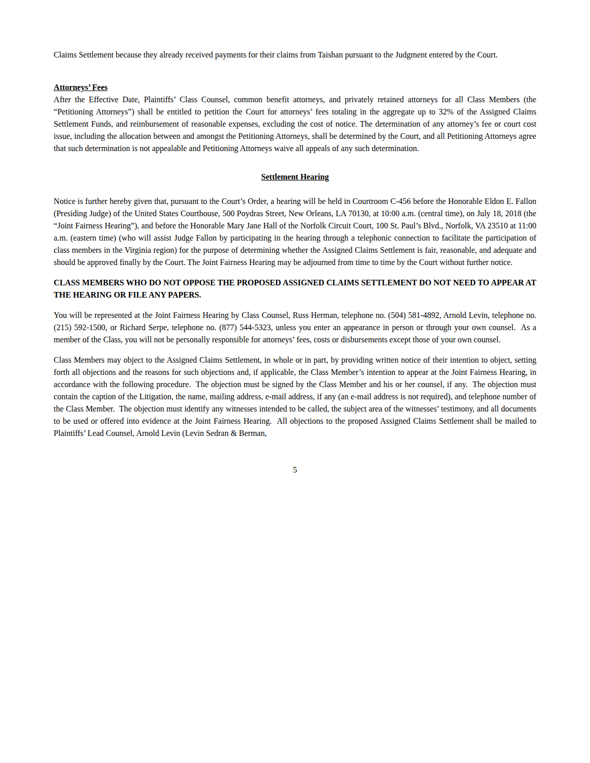Claims Settlement because they already received payments for their claims from Taishan pursuant to the Judgment entered by the Court.
Attorneys’ Fees
After the Effective Date, Plaintiffs’ Class Counsel, common benefit attorneys, and privately retained attorneys for all Class Members (the “Petitioning Attorneys”) shall be entitled to petition the Court for attorneys’ fees totaling in the aggregate up to 32% of the Assigned Claims Settlement Funds, and reimbursement of reasonable expenses, excluding the cost of notice. The determination of any attorney’s fee or court cost issue, including the allocation between and amongst the Petitioning Attorneys, shall be determined by the Court, and all Petitioning Attorneys agree that such determination is not appealable and Petitioning Attorneys waive all appeals of any such determination.
Settlement Hearing
Notice is further hereby given that, pursuant to the Court’s Order, a hearing will be held in Courtroom C-456 before the Honorable Eldon E. Fallon (Presiding Judge) of the United States Courthouse, 500 Poydras Street, New Orleans, LA 70130, at 10:00 a.m. (central time), on July 18, 2018 (the “Joint Fairness Hearing”), and before the Honorable Mary Jane Hall of the Norfolk Circuit Court, 100 St. Paul’s Blvd., Norfolk, VA 23510 at 11:00 a.m. (eastern time) (who will assist Judge Fallon by participating in the hearing through a telephonic connection to facilitate the participation of class members in the Virginia region) for the purpose of determining whether the Assigned Claims Settlement is fair, reasonable, and adequate and should be approved finally by the Court. The Joint Fairness Hearing may be adjourned from time to time by the Court without further notice.
CLASS MEMBERS WHO DO NOT OPPOSE THE PROPOSED ASSIGNED CLAIMS SETTLEMENT DO NOT NEED TO APPEAR AT THE HEARING OR FILE ANY PAPERS.
You will be represented at the Joint Fairness Hearing by Class Counsel, Russ Herman, telephone no. (504) 581-4892, Arnold Levin, telephone no. (215) 592-1500, or Richard Serpe, telephone no. (877) 544-5323, unless you enter an appearance in person or through your own counsel. As a member of the Class, you will not be personally responsible for attorneys’ fees, costs or disbursements except those of your own counsel.
Class Members may object to the Assigned Claims Settlement, in whole or in part, by providing written notice of their intention to object, setting forth all objections and the reasons for such objections and, if applicable, the Class Member’s intention to appear at the Joint Fairness Hearing, in accordance with the following procedure. The objection must be signed by the Class Member and his or her counsel, if any. The objection must contain the caption of the Litigation, the name, mailing address, e-mail address, if any (an e-mail address is not required), and telephone number of the Class Member. The objection must identify any witnesses intended to be called, the subject area of the witnesses’ testimony, and all documents to be used or offered into evidence at the Joint Fairness Hearing. All objections to the proposed Assigned Claims Settlement shall be mailed to Plaintiffs’ Lead Counsel, Arnold Levin (Levin Sedran & Berman,
5